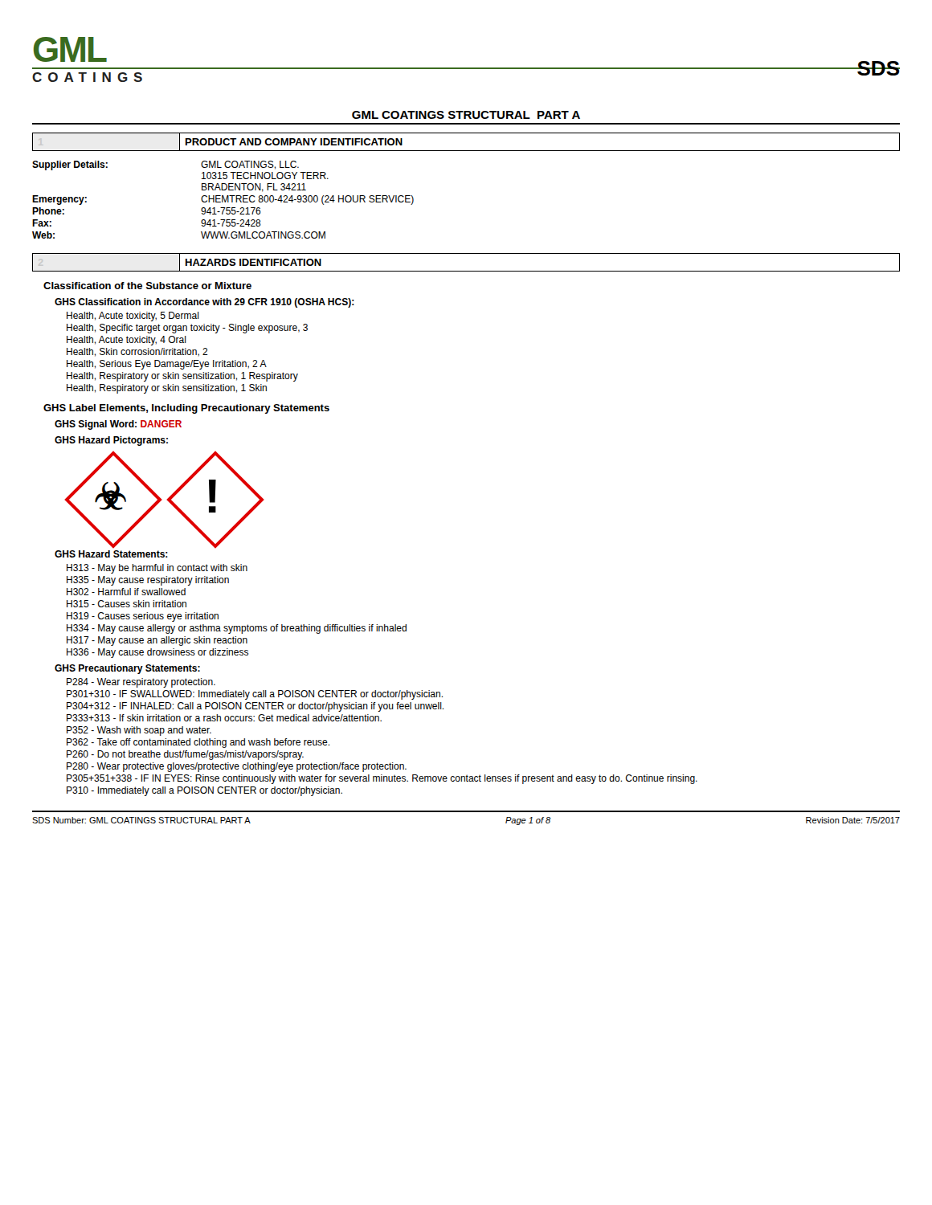GML
COATINGS
SDS
GML COATINGS STRUCTURAL PART A
| 1 | PRODUCT AND COMPANY IDENTIFICATION |
| Supplier Details: | GML COATINGS, LLC. 10315 TECHNOLOGY TERR. BRADENTON, FL 34211 |
| Emergency: | CHEMTREC 800-424-9300 (24 HOUR SERVICE) |
| Phone: | 941-755-2176 |
| Fax: | 941-755-2428 |
| Web: | WWW.GMLCOATINGS.COM |
| 2 | HAZARDS IDENTIFICATION |
Classification of the Substance or Mixture
GHS Classification in Accordance with 29 CFR 1910 (OSHA HCS):
Health, Acute toxicity, 5 Dermal
Health, Specific target organ toxicity - Single exposure, 3
Health, Acute toxicity, 4 Oral
Health, Skin corrosion/irritation, 2
Health, Serious Eye Damage/Eye Irritation, 2 A
Health, Respiratory or skin sensitization, 1 Respiratory
Health, Respiratory or skin sensitization, 1 Skin
GHS Label Elements, Including Precautionary Statements
GHS Signal Word: DANGER
GHS Hazard Pictograms:
☣ !
GHS Hazard Statements:
H313 - May be harmful in contact with skin
H335 - May cause respiratory irritation
H302 - Harmful if swallowed
H315 - Causes skin irritation
H319 - Causes serious eye irritation
H334 - May cause allergy or asthma symptoms of breathing difficulties if inhaled
H317 - May cause an allergic skin reaction
H336 - May cause drowsiness or dizziness
GHS Precautionary Statements:
P284 - Wear respiratory protection.
P301+310 - IF SWALLOWED: Immediately call a POISON CENTER or doctor/physician.
P304+312 - IF INHALED: Call a POISON CENTER or doctor/physician if you feel unwell.
P333+313 - If skin irritation or a rash occurs: Get medical advice/attention.
P352 - Wash with soap and water.
P362 - Take off contaminated clothing and wash before reuse.
P260 - Do not breathe dust/fume/gas/mist/vapors/spray.
P280 - Wear protective gloves/protective clothing/eye protection/face protection.
P305+351+338 - IF IN EYES: Rinse continuously with water for several minutes. Remove contact lenses if present and easy to do. Continue rinsing.
P310 - Immediately call a POISON CENTER or doctor/physician.
SDS Number: GML COATINGS STRUCTURAL PART A Revision Date: 7/5/2017
Page 1 of 8